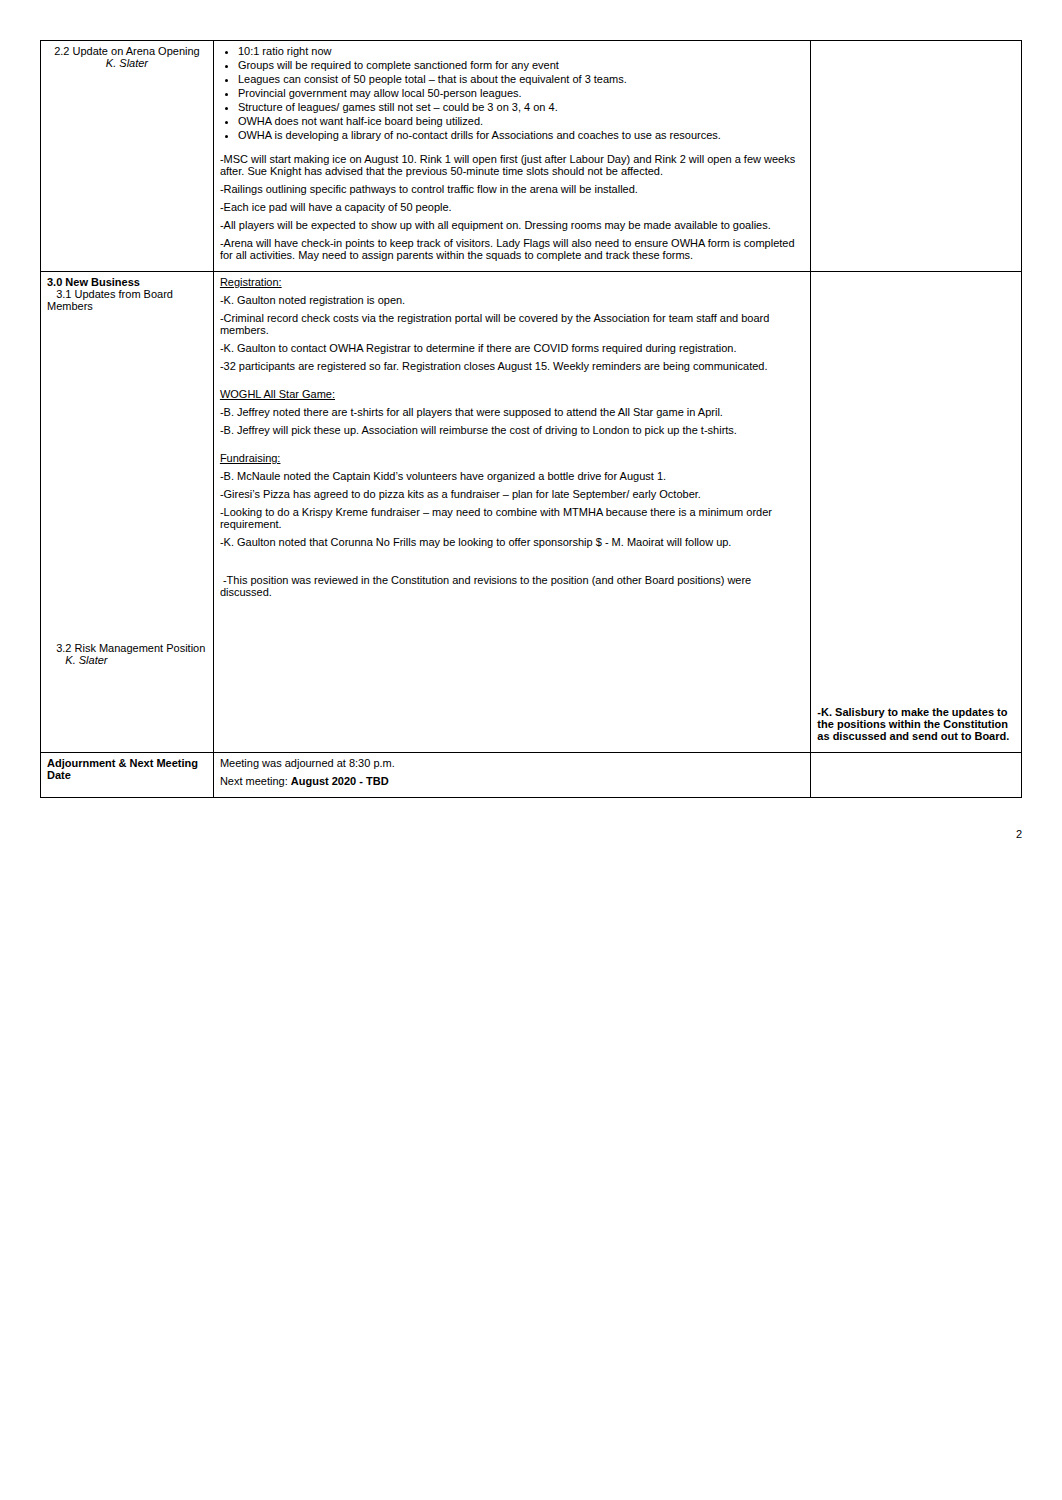| 2.2 Update on Arena Opening K. Slater | 10:1 ratio right now Groups will be required to complete sanctioned form for any event Leagues can consist of 50 people total – that is about the equivalent of 3 teams. Provincial government may allow local 50-person leagues. Structure of leagues/ games still not set – could be 3 on 3, 4 on 4. OWHA does not want half-ice board being utilized. OWHA is developing a library of no-contact drills for Associations and coaches to use as resources. -MSC will start making ice on August 10. Rink 1 will open first (just after Labour Day) and Rink 2 will open a few weeks after. Sue Knight has advised that the previous 50-minute time slots should not be affected. -Railings outlining specific pathways to control traffic flow in the arena will be installed. -Each ice pad will have a capacity of 50 people. -All players will be expected to show up with all equipment on. Dressing rooms may be made available to goalies. -Arena will have check-in points to keep track of visitors. Lady Flags will also need to ensure OWHA form is completed for all activities. May need to assign parents within the squads to complete and track these forms. | |
| 3.0 New Business 3.1 Updates from Board Members 3.2 Risk Management Position K. Slater | Registration: -K. Gaulton noted registration is open. -Criminal record check costs via the registration portal will be covered by the Association for team staff and board members. -K. Gaulton to contact OWHA Registrar to determine if there are COVID forms required during registration. -32 participants are registered so far. Registration closes August 15. Weekly reminders are being communicated. WOGHL All Star Game: -B. Jeffrey noted there are t-shirts for all players that were supposed to attend the All Star game in April. -B. Jeffrey will pick these up. Association will reimburse the cost of driving to London to pick up the t-shirts. Fundraising: -B. McNaule noted the Captain Kidd’s volunteers have organized a bottle drive for August 1. -Giresi’s Pizza has agreed to do pizza kits as a fundraiser – plan for late September/ early October. -Looking to do a Krispy Kreme fundraiser – may need to combine with MTMHA because there is a minimum order requirement. -K. Gaulton noted that Corunna No Frills may be looking to offer sponsorship $ - M. Maoirat will follow up. -This position was reviewed in the Constitution and revisions to the position (and other Board positions) were discussed. | -K. Salisbury to make the updates to the positions within the Constitution as discussed and send out to Board. |
| Adjournment & Next Meeting Date | Meeting was adjourned at 8:30 p.m. Next meeting: August 2020 - TBD | |
2